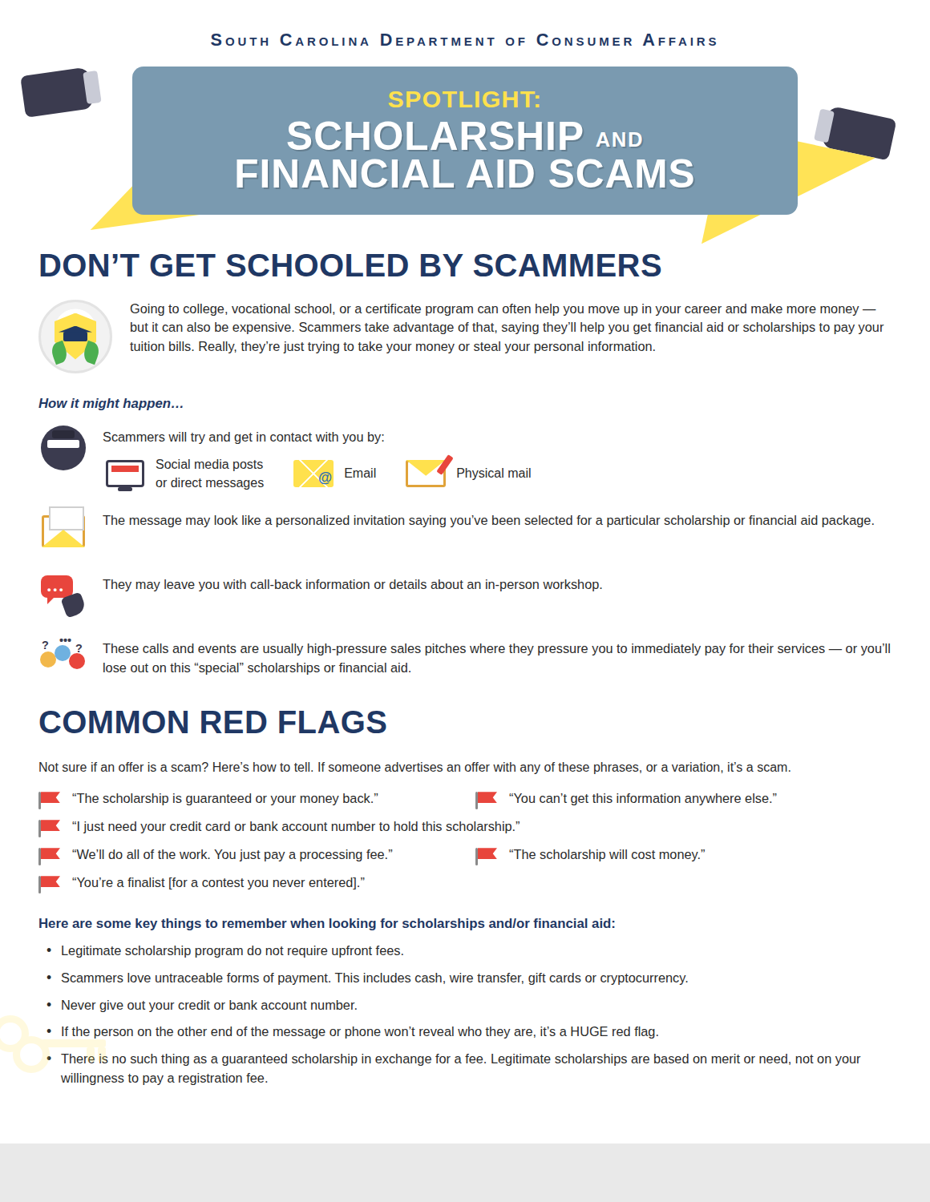South Carolina Department of Consumer Affairs
Spotlight:
Scholarship and
Financial Aid Scams
Don’t Get Schooled by Scammers
Going to college, vocational school, or a certificate program can often help you move up in your career and make more money — but it can also be expensive. Scammers take advantage of that, saying they’ll help you get financial aid or scholarships to pay your tuition bills. Really, they’re just trying to take your money or steal your personal information.
How it might happen…
Scammers will try and get in contact with you by:
Social media posts
or direct messages
Email
Physical mail
The message may look like a personalized invitation saying you’ve been selected for a particular scholarship or financial aid package.
•••
They may leave you with call-back information or details about an in-person workshop.
?•••?
These calls and events are usually high-pressure sales pitches where they pressure you to immediately pay for their services — or you’ll lose out on this “special” scholarships or financial aid.
Common Red Flags
Not sure if an offer is a scam? Here’s how to tell. If someone advertises an offer with any of these phrases, or a variation, it’s a scam.
“The scholarship is guaranteed or your money back.”
“You can’t get this information anywhere else.”
“I just need your credit card or bank account number to hold this scholarship.”
“We’ll do all of the work. You just pay a processing fee.”
“The scholarship will cost money.”
“You’re a finalist [for a contest you never entered].”
Here are some key things to remember when looking for scholarships and/or financial aid:
Legitimate scholarship program do not require upfront fees.
Scammers love untraceable forms of payment. This includes cash, wire transfer, gift cards or cryptocurrency.
Never give out your credit or bank account number.
If the person on the other end of the message or phone won’t reveal who they are, it’s a HUGE red flag.
There is no such thing as a guaranteed scholarship in exchange for a fee. Legitimate scholarships are based on merit or need, not on your willingness to pay a registration fee.